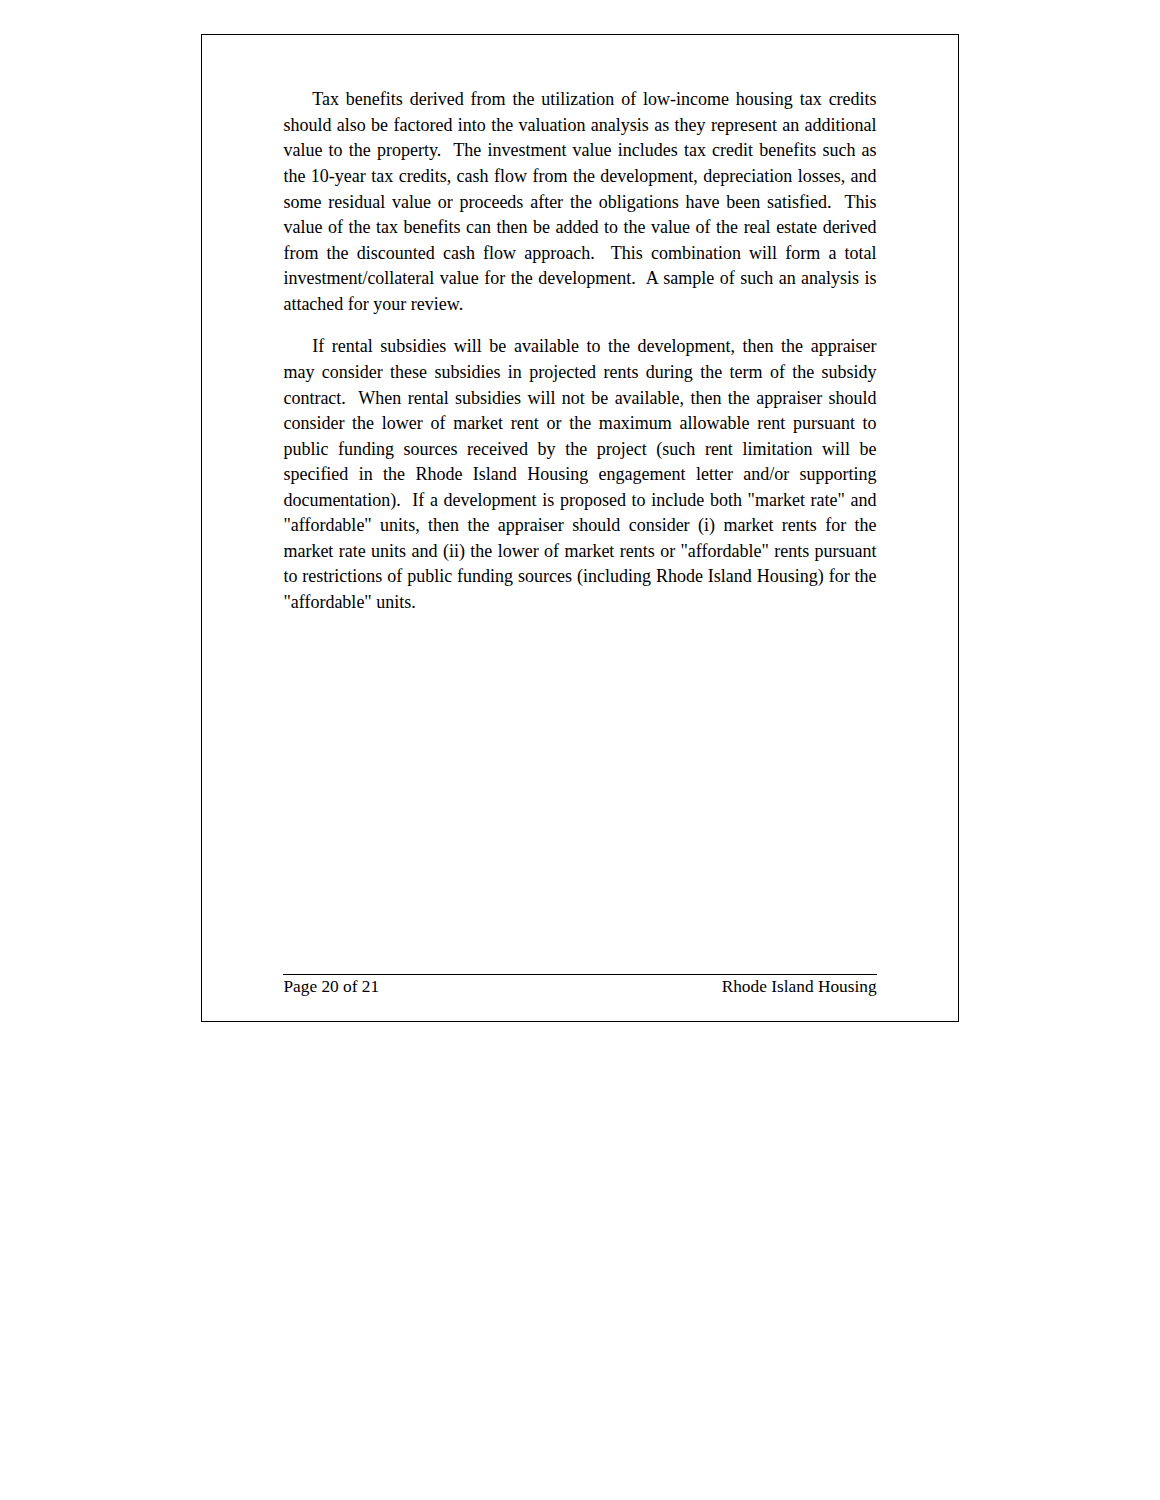Tax benefits derived from the utilization of low-income housing tax credits should also be factored into the valuation analysis as they represent an additional value to the property. The investment value includes tax credit benefits such as the 10-year tax credits, cash flow from the development, depreciation losses, and some residual value or proceeds after the obligations have been satisfied. This value of the tax benefits can then be added to the value of the real estate derived from the discounted cash flow approach. This combination will form a total investment/collateral value for the development. A sample of such an analysis is attached for your review.
If rental subsidies will be available to the development, then the appraiser may consider these subsidies in projected rents during the term of the subsidy contract. When rental subsidies will not be available, then the appraiser should consider the lower of market rent or the maximum allowable rent pursuant to public funding sources received by the project (such rent limitation will be specified in the Rhode Island Housing engagement letter and/or supporting documentation). If a development is proposed to include both "market rate" and "affordable" units, then the appraiser should consider (i) market rents for the market rate units and (ii) the lower of market rents or "affordable" rents pursuant to restrictions of public funding sources (including Rhode Island Housing) for the "affordable" units.
Page 20 of 21
Rhode Island Housing